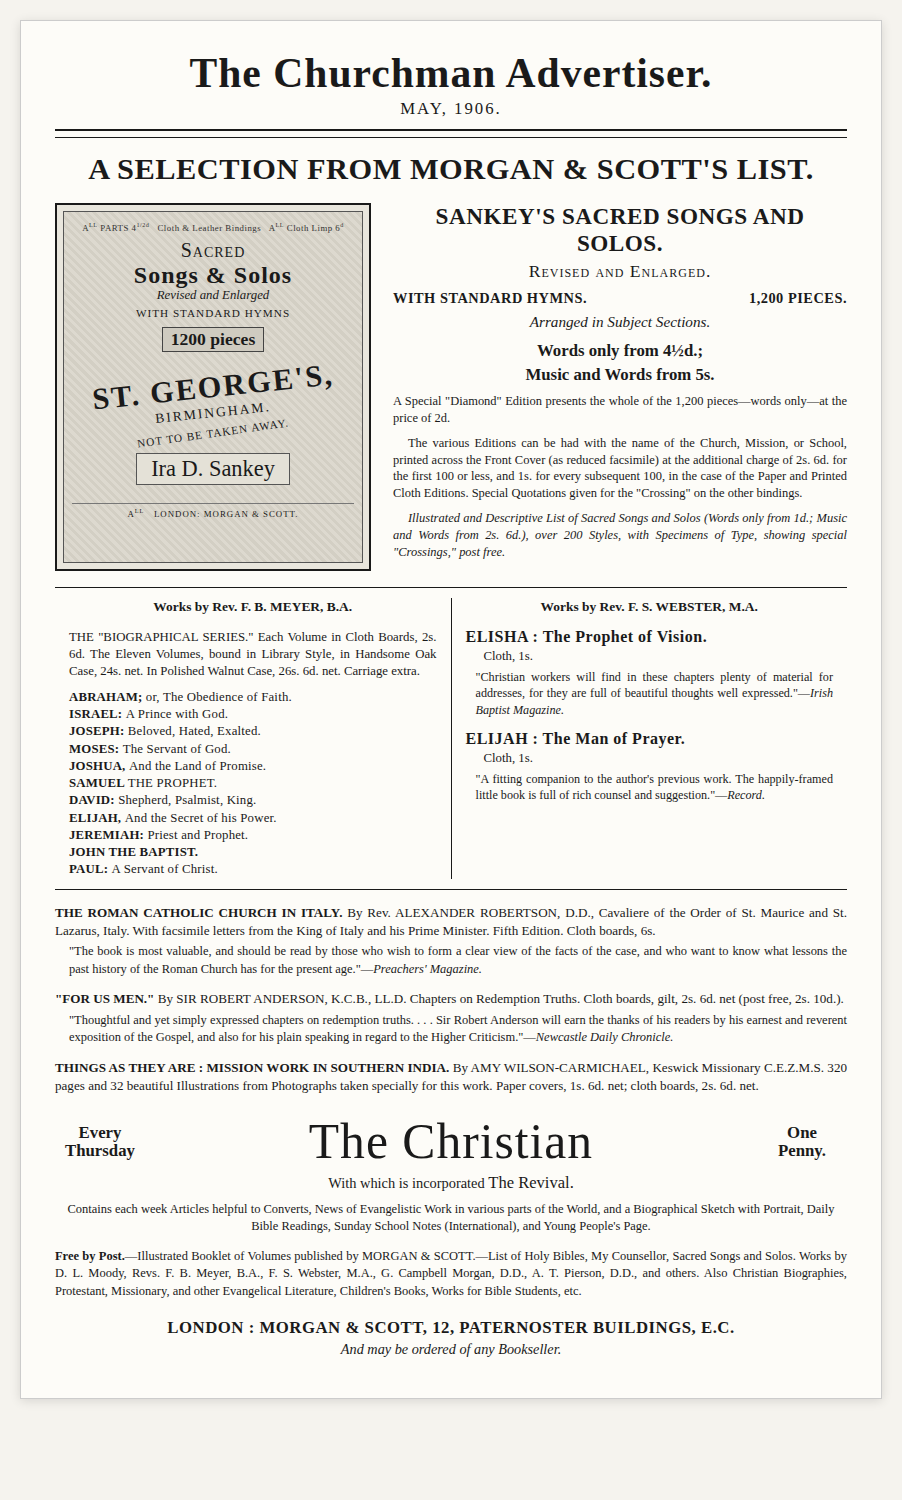The Churchman Advertiser.
MAY, 1906.
A Selection from Morgan & Scott's List.
ALL PARTS 41/2d Cloth & Leather Bindings ALL Cloth Limp 6d
Sacred
Songs & Solos
Revised and Enlarged
WITH STANDARD HYMNS
1200 pieces
ST. GEORGE'S,
BIRMINGHAM.
NOT TO BE TAKEN AWAY.
Ira D. Sankey
ALL LONDON: MORGAN & SCOTT.
Sankey's Sacred Songs and Solos.
Revised and Enlarged.
WITH STANDARD HYMNS. 1,200 PIECES.
Arranged in Subject Sections.
Words only from 4½d.;
Music and Words from 5s.
A Special "Diamond" Edition presents the whole of the 1,200 pieces—words only—at the price of 2d.
The various Editions can be had with the name of the Church, Mission, or School, printed across the Front Cover (as reduced facsimile) at the additional charge of 2s. 6d. for the first 100 or less, and 1s. for every subsequent 100, in the case of the Paper and Printed Cloth Editions. Special Quotations given for the "Crossing" on the other bindings.
Illustrated and Descriptive List of Sacred Songs and Solos (Words only from 1d.; Music and Words from 2s. 6d.), over 200 Styles, with Specimens of Type, showing special "Crossings," post free.
Works by Rev. F. B. MEYER, B.A.
THE "BIOGRAPHICAL SERIES." Each Volume in Cloth Boards, 2s. 6d. The Eleven Volumes, bound in Library Style, in Handsome Oak Case, 24s. net. In Polished Walnut Case, 26s. 6d. net. Carriage extra.
ABRAHAM; or, The Obedience of Faith.
ISRAEL: A Prince with God.
JOSEPH: Beloved, Hated, Exalted.
MOSES: The Servant of God.
JOSHUA, And the Land of Promise.
SAMUEL THE PROPHET.
DAVID: Shepherd, Psalmist, King.
ELIJAH, And the Secret of his Power.
JEREMIAH: Priest and Prophet.
JOHN THE BAPTIST.
PAUL: A Servant of Christ.
Works by Rev. F. S. WEBSTER, M.A.
ELISHA : The Prophet of Vision.
Cloth, 1s.
"Christian workers will find in these chapters plenty of material for addresses, for they are full of beautiful thoughts well expressed."—Irish Baptist Magazine.
ELIJAH : The Man of Prayer.
Cloth, 1s.
"A fitting companion to the author's previous work. The happily-framed little book is full of rich counsel and suggestion."—Record.
The Roman Catholic Church in Italy. By Rev. ALEXANDER ROBERTSON, D.D., Cavaliere of the Order of St. Maurice and St. Lazarus, Italy. With facsimile letters from the King of Italy and his Prime Minister. Fifth Edition. Cloth boards, 6s. "The book is most valuable, and should be read by those who wish to form a clear view of the facts of the case, and who want to know what lessons the past history of the Roman Church has for the present age."—Preachers' Magazine.
"For Us Men." By SIR ROBERT ANDERSON, K.C.B., LL.D. Chapters on Redemption Truths. Cloth boards, gilt, 2s. 6d. net (post free, 2s. 10d.). "Thoughtful and yet simply expressed chapters on redemption truths. . . . Sir Robert Anderson will earn the thanks of his readers by his earnest and reverent exposition of the Gospel, and also for his plain speaking in regard to the Higher Criticism."—Newcastle Daily Chronicle.
Things as They Are : Mission Work in Southern India. By AMY WILSON-CARMICHAEL, Keswick Missionary C.E.Z.M.S. 320 pages and 32 beautiful Illustrations from Photographs taken specially for this work. Paper covers, 1s. 6d. net; cloth boards, 2s. 6d. net.
Every
Thursday
The Christian
One
Penny.
With which is incorporated The Revival.
Contains each week Articles helpful to Converts, News of Evangelistic Work in various parts of the World, and a Biographical Sketch with Portrait, Daily Bible Readings, Sunday School Notes (International), and Young People's Page.
Free by Post.—Illustrated Booklet of Volumes published by MORGAN & SCOTT.—List of Holy Bibles, My Counsellor, Sacred Songs and Solos. Works by D. L. Moody, Revs. F. B. Meyer, B.A., F. S. Webster, M.A., G. Campbell Morgan, D.D., A. T. Pierson, D.D., and others. Also Christian Biographies, Protestant, Missionary, and other Evangelical Literature, Children's Books, Works for Bible Students, etc.
LONDON : MORGAN & SCOTT, 12, PATERNOSTER BUILDINGS, E.C.
And may be ordered of any Bookseller.